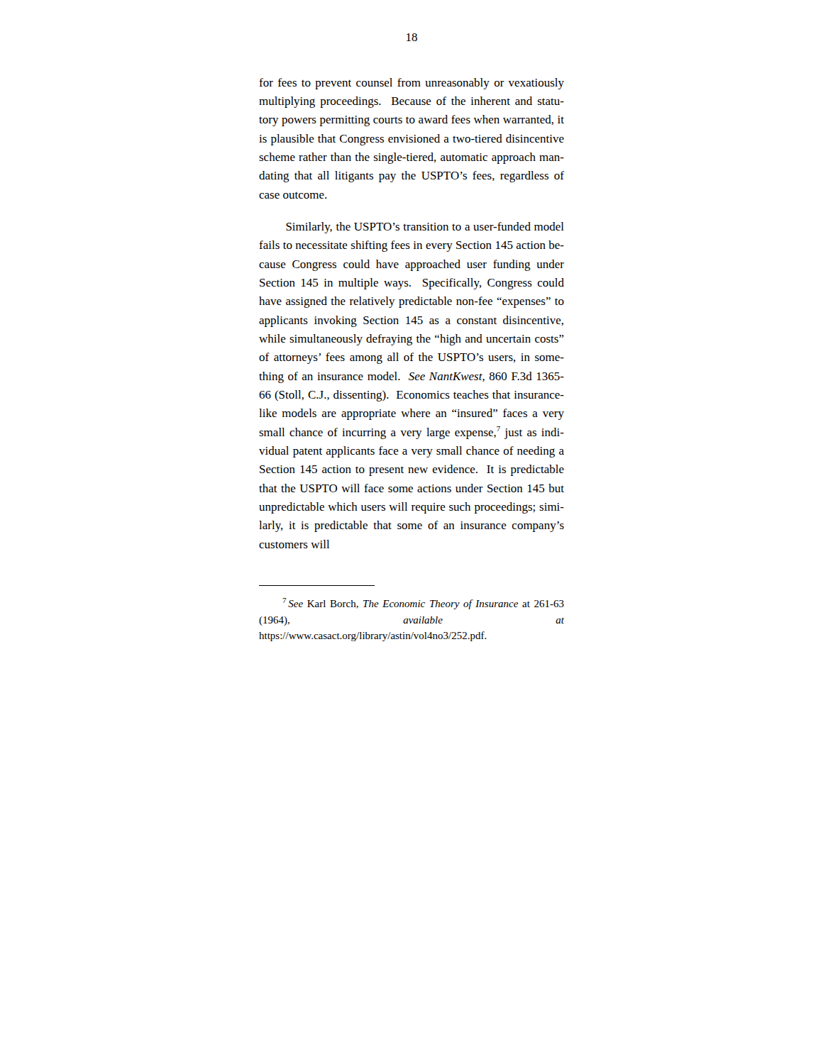18
for fees to prevent counsel from unreasonably or vexatiously multiplying proceedings. Because of the inherent and statutory powers permitting courts to award fees when warranted, it is plausible that Congress envisioned a two-tiered disincentive scheme rather than the single-tiered, automatic approach mandating that all litigants pay the USPTO’s fees, regardless of case outcome.
Similarly, the USPTO’s transition to a user-funded model fails to necessitate shifting fees in every Section 145 action because Congress could have approached user funding under Section 145 in multiple ways. Specifically, Congress could have assigned the relatively predictable non-fee “expenses” to applicants invoking Section 145 as a constant disincentive, while simultaneously defraying the “high and uncertain costs” of attorneys’ fees among all of the USPTO’s users, in something of an insurance model. See NantKwest, 860 F.3d 1365-66 (Stoll, C.J., dissenting). Economics teaches that insurance-like models are appropriate where an “insured” faces a very small chance of incurring a very large expense,7 just as individual patent applicants face a very small chance of needing a Section 145 action to present new evidence. It is predictable that the USPTO will face some actions under Section 145 but unpredictable which users will require such proceedings; similarly, it is predictable that some of an insurance company’s customers will
7 See Karl Borch, The Economic Theory of Insurance at 261-63 (1964), available at https://www.casact.org/library/astin/vol4no3/252.pdf.